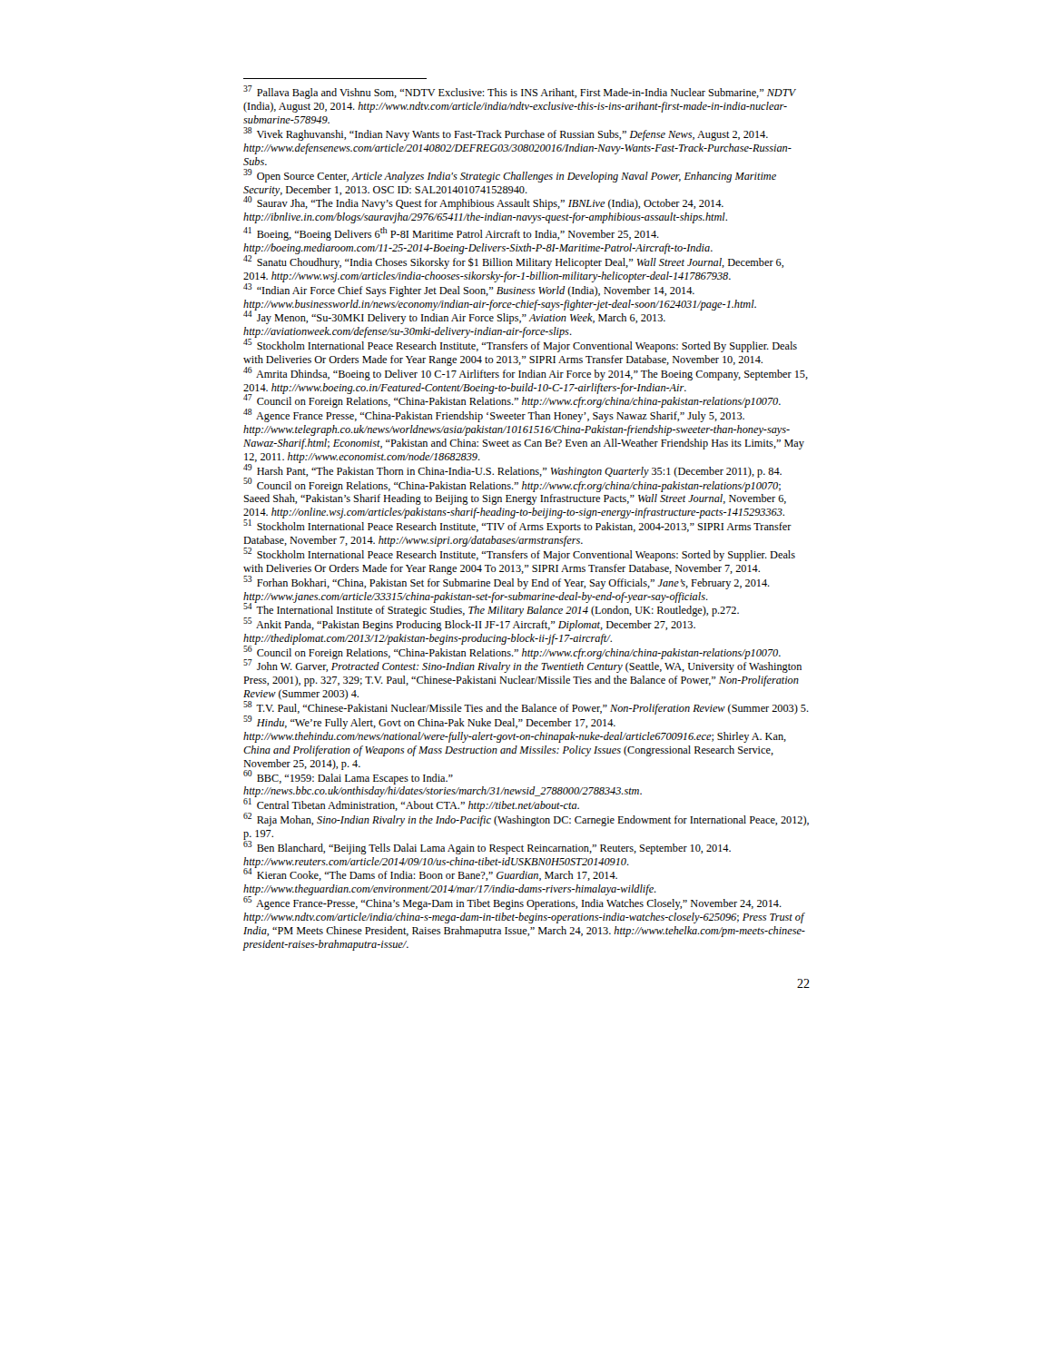37 Pallava Bagla and Vishnu Som, “NDTV Exclusive: This is INS Arihant, First Made-in-India Nuclear Submarine,” NDTV (India), August 20, 2014. http://www.ndtv.com/article/india/ndtv-exclusive-this-is-ins-arihant-first-made-in-india-nuclear-submarine-578949.
38 Vivek Raghuvanshi, “Indian Navy Wants to Fast-Track Purchase of Russian Subs,” Defense News, August 2, 2014. http://www.defensenews.com/article/20140802/DEFREG03/308020016/Indian-Navy-Wants-Fast-Track-Purchase-Russian-Subs.
39 Open Source Center, Article Analyzes India's Strategic Challenges in Developing Naval Power, Enhancing Maritime Security, December 1, 2013. OSC ID: SAL2014010741528940.
40 Saurav Jha, “The India Navy’s Quest for Amphibious Assault Ships,” IBNLive (India), October 24, 2014. http://ibnlive.in.com/blogs/sauravjha/2976/65411/the-indian-navys-quest-for-amphibious-assault-ships.html.
41 Boeing, “Boeing Delivers 6th P-8I Maritime Patrol Aircraft to India,” November 25, 2014. http://boeing.mediaroom.com/11-25-2014-Boeing-Delivers-Sixth-P-8I-Maritime-Patrol-Aircraft-to-India.
42 Sanatu Choudhury, “India Choses Sikorsky for $1 Billion Military Helicopter Deal,” Wall Street Journal, December 6, 2014. http://www.wsj.com/articles/india-chooses-sikorsky-for-1-billion-military-helicopter-deal-1417867938.
43 “Indian Air Force Chief Says Fighter Jet Deal Soon,” Business World (India), November 14, 2014. http://www.businessworld.in/news/economy/indian-air-force-chief-says-fighter-jet-deal-soon/1624031/page-1.html.
44 Jay Menon, “Su-30MKI Delivery to Indian Air Force Slips,” Aviation Week, March 6, 2013. http://aviationweek.com/defense/su-30mki-delivery-indian-air-force-slips.
45 Stockholm International Peace Research Institute, “Transfers of Major Conventional Weapons: Sorted By Supplier. Deals with Deliveries Or Orders Made for Year Range 2004 to 2013,” SIPRI Arms Transfer Database, November 10, 2014.
46 Amrita Dhindsa, “Boeing to Deliver 10 C-17 Airlifters for Indian Air Force by 2014,” The Boeing Company, September 15, 2014. http://www.boeing.co.in/Featured-Content/Boeing-to-build-10-C-17-airlifters-for-Indian-Air.
47 Council on Foreign Relations, “China-Pakistan Relations.” http://www.cfr.org/china/china-pakistan-relations/p10070.
48 Agence France Presse, “China-Pakistan Friendship ‘Sweeter Than Honey’, Says Nawaz Sharif,” July 5, 2013. http://www.telegraph.co.uk/news/worldnews/asia/pakistan/10161516/China-Pakistan-friendship-sweeter-than-honey-says-Nawaz-Sharif.html; Economist, “Pakistan and China: Sweet as Can Be? Even an All-Weather Friendship Has its Limits,” May 12, 2011. http://www.economist.com/node/18682839.
49 Harsh Pant, “The Pakistan Thorn in China-India-U.S. Relations,” Washington Quarterly 35:1 (December 2011), p. 84.
50 Council on Foreign Relations, “China-Pakistan Relations.” http://www.cfr.org/china/china-pakistan-relations/p10070; Saeed Shah, “Pakistan’s Sharif Heading to Beijing to Sign Energy Infrastructure Pacts,” Wall Street Journal, November 6, 2014. http://online.wsj.com/articles/pakistans-sharif-heading-to-beijing-to-sign-energy-infrastructure-pacts-1415293363.
51 Stockholm International Peace Research Institute, “TIV of Arms Exports to Pakistan, 2004-2013,” SIPRI Arms Transfer Database, November 7, 2014. http://www.sipri.org/databases/armstransfers.
52 Stockholm International Peace Research Institute, “Transfers of Major Conventional Weapons: Sorted by Supplier. Deals with Deliveries Or Orders Made for Year Range 2004 To 2013,” SIPRI Arms Transfer Database, November 7, 2014.
53 Forhan Bokhari, “China, Pakistan Set for Submarine Deal by End of Year, Say Officials,” Jane’s, February 2, 2014. http://www.janes.com/article/33315/china-pakistan-set-for-submarine-deal-by-end-of-year-say-officials.
54 The International Institute of Strategic Studies, The Military Balance 2014 (London, UK: Routledge), p.272.
55 Ankit Panda, “Pakistan Begins Producing Block-II JF-17 Aircraft,” Diplomat, December 27, 2013. http://thediplomat.com/2013/12/pakistan-begins-producing-block-ii-jf-17-aircraft/.
56 Council on Foreign Relations, “China-Pakistan Relations.” http://www.cfr.org/china/china-pakistan-relations/p10070.
57 John W. Garver, Protracted Contest: Sino-Indian Rivalry in the Twentieth Century (Seattle, WA, University of Washington Press, 2001), pp. 327, 329; T.V. Paul, “Chinese-Pakistani Nuclear/Missile Ties and the Balance of Power,” Non-Proliferation Review (Summer 2003) 4.
58 T.V. Paul, “Chinese-Pakistani Nuclear/Missile Ties and the Balance of Power,” Non-Proliferation Review (Summer 2003) 5.
59 Hindu, “We’re Fully Alert, Govt on China-Pak Nuke Deal,” December 17, 2014. http://www.thehindu.com/news/national/were-fully-alert-govt-on-chinapak-nuke-deal/article6700916.ece; Shirley A. Kan, China and Proliferation of Weapons of Mass Destruction and Missiles: Policy Issues (Congressional Research Service, November 25, 2014), p. 4.
60 BBC, “1959: Dalai Lama Escapes to India.” http://news.bbc.co.uk/onthisday/hi/dates/stories/march/31/newsid_2788000/2788343.stm.
61 Central Tibetan Administration, “About CTA.” http://tibet.net/about-cta.
62 Raja Mohan, Sino-Indian Rivalry in the Indo-Pacific (Washington DC: Carnegie Endowment for International Peace, 2012), p. 197.
63 Ben Blanchard, “Beijing Tells Dalai Lama Again to Respect Reincarnation,” Reuters, September 10, 2014. http://www.reuters.com/article/2014/09/10/us-china-tibet-idUSKBN0H50ST20140910.
64 Kieran Cooke, “The Dams of India: Boon or Bane?,” Guardian, March 17, 2014. http://www.theguardian.com/environment/2014/mar/17/india-dams-rivers-himalaya-wildlife.
65 Agence France-Presse, “China’s Mega-Dam in Tibet Begins Operations, India Watches Closely,” November 24, 2014. http://www.ndtv.com/article/india/china-s-mega-dam-in-tibet-begins-operations-india-watches-closely-625096; Press Trust of India, “PM Meets Chinese President, Raises Brahmaputra Issue,” March 24, 2013. http://www.tehelka.com/pm-meets-chinese-president-raises-brahmaputra-issue/.
22